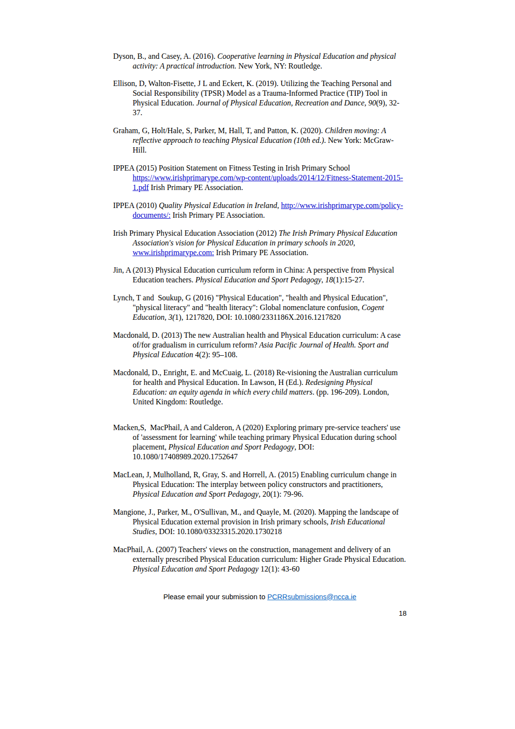Dyson, B., and Casey, A. (2016). Cooperative learning in Physical Education and physical activity: A practical introduction. New York, NY: Routledge.
Ellison, D, Walton-Fisette, J L and Eckert, K. (2019). Utilizing the Teaching Personal and Social Responsibility (TPSR) Model as a Trauma-Informed Practice (TIP) Tool in Physical Education. Journal of Physical Education, Recreation and Dance, 90(9), 32-37.
Graham, G, Holt/Hale, S, Parker, M, Hall, T, and Patton, K. (2020). Children moving: A reflective approach to teaching Physical Education (10th ed.). New York: McGraw-Hill.
IPPEA (2015) Position Statement on Fitness Testing in Irish Primary School https://www.irishprimarype.com/wp-content/uploads/2014/12/Fitness-Statement-2015-1.pdf Irish Primary PE Association.
IPPEA (2010) Quality Physical Education in Ireland, http://www.irishprimarype.com/policy-documents/: Irish Primary PE Association.
Irish Primary Physical Education Association (2012) The Irish Primary Physical Education Association's vision for Physical Education in primary schools in 2020, www.irishprimarype.com: Irish Primary PE Association.
Jin, A (2013) Physical Education curriculum reform in China: A perspective from Physical Education teachers. Physical Education and Sport Pedagogy, 18(1):15-27.
Lynch, T and Soukup, G (2016) "Physical Education", "health and Physical Education", "physical literacy" and "health literacy": Global nomenclature confusion, Cogent Education, 3(1), 1217820, DOI: 10.1080/2331186X.2016.1217820
Macdonald, D. (2013) The new Australian health and Physical Education curriculum: A case of/for gradualism in curriculum reform? Asia Pacific Journal of Health. Sport and Physical Education 4(2): 95–108.
Macdonald, D., Enright, E. and McCuaig, L. (2018) Re-visioning the Australian curriculum for health and Physical Education. In Lawson, H (Ed.). Redesigning Physical Education: an equity agenda in which every child matters. (pp. 196-209). London, United Kingdom: Routledge.
Macken,S, MacPhail, A and Calderon, A (2020) Exploring primary pre-service teachers' use of 'assessment for learning' while teaching primary Physical Education during school placement, Physical Education and Sport Pedagogy, DOI: 10.1080/17408989.2020.1752647
MacLean, J, Mulholland, R, Gray, S. and Horrell, A. (2015) Enabling curriculum change in Physical Education: The interplay between policy constructors and practitioners, Physical Education and Sport Pedagogy, 20(1): 79-96.
Mangione, J., Parker, M., O'Sullivan, M., and Quayle, M. (2020). Mapping the landscape of Physical Education external provision in Irish primary schools, Irish Educational Studies, DOI: 10.1080/03323315.2020.1730218
MacPhail, A. (2007) Teachers' views on the construction, management and delivery of an externally prescribed Physical Education curriculum: Higher Grade Physical Education. Physical Education and Sport Pedagogy 12(1): 43-60
Please email your submission to PCRRsubmissions@ncca.ie
18